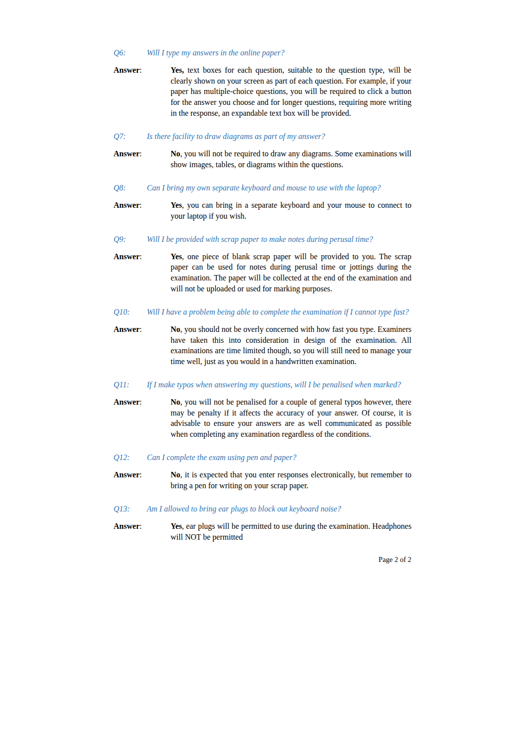Q6: Will I type my answers in the online paper?
Answer: Yes, text boxes for each question, suitable to the question type, will be clearly shown on your screen as part of each question. For example, if your paper has multiple-choice questions, you will be required to click a button for the answer you choose and for longer questions, requiring more writing in the response, an expandable text box will be provided.
Q7: Is there facility to draw diagrams as part of my answer?
Answer: No, you will not be required to draw any diagrams. Some examinations will show images, tables, or diagrams within the questions.
Q8: Can I bring my own separate keyboard and mouse to use with the laptop?
Answer: Yes, you can bring in a separate keyboard and your mouse to connect to your laptop if you wish.
Q9: Will I be provided with scrap paper to make notes during perusal time?
Answer: Yes, one piece of blank scrap paper will be provided to you. The scrap paper can be used for notes during perusal time or jottings during the examination. The paper will be collected at the end of the examination and will not be uploaded or used for marking purposes.
Q10: Will I have a problem being able to complete the examination if I cannot type fast?
Answer: No, you should not be overly concerned with how fast you type. Examiners have taken this into consideration in design of the examination. All examinations are time limited though, so you will still need to manage your time well, just as you would in a handwritten examination.
Q11: If I make typos when answering my questions, will I be penalised when marked?
Answer: No, you will not be penalised for a couple of general typos however, there may be penalty if it affects the accuracy of your answer. Of course, it is advisable to ensure your answers are as well communicated as possible when completing any examination regardless of the conditions.
Q12: Can I complete the exam using pen and paper?
Answer: No, it is expected that you enter responses electronically, but remember to bring a pen for writing on your scrap paper.
Q13: Am I allowed to bring ear plugs to block out keyboard noise?
Answer: Yes, ear plugs will be permitted to use during the examination. Headphones will NOT be permitted
Page 2 of 2